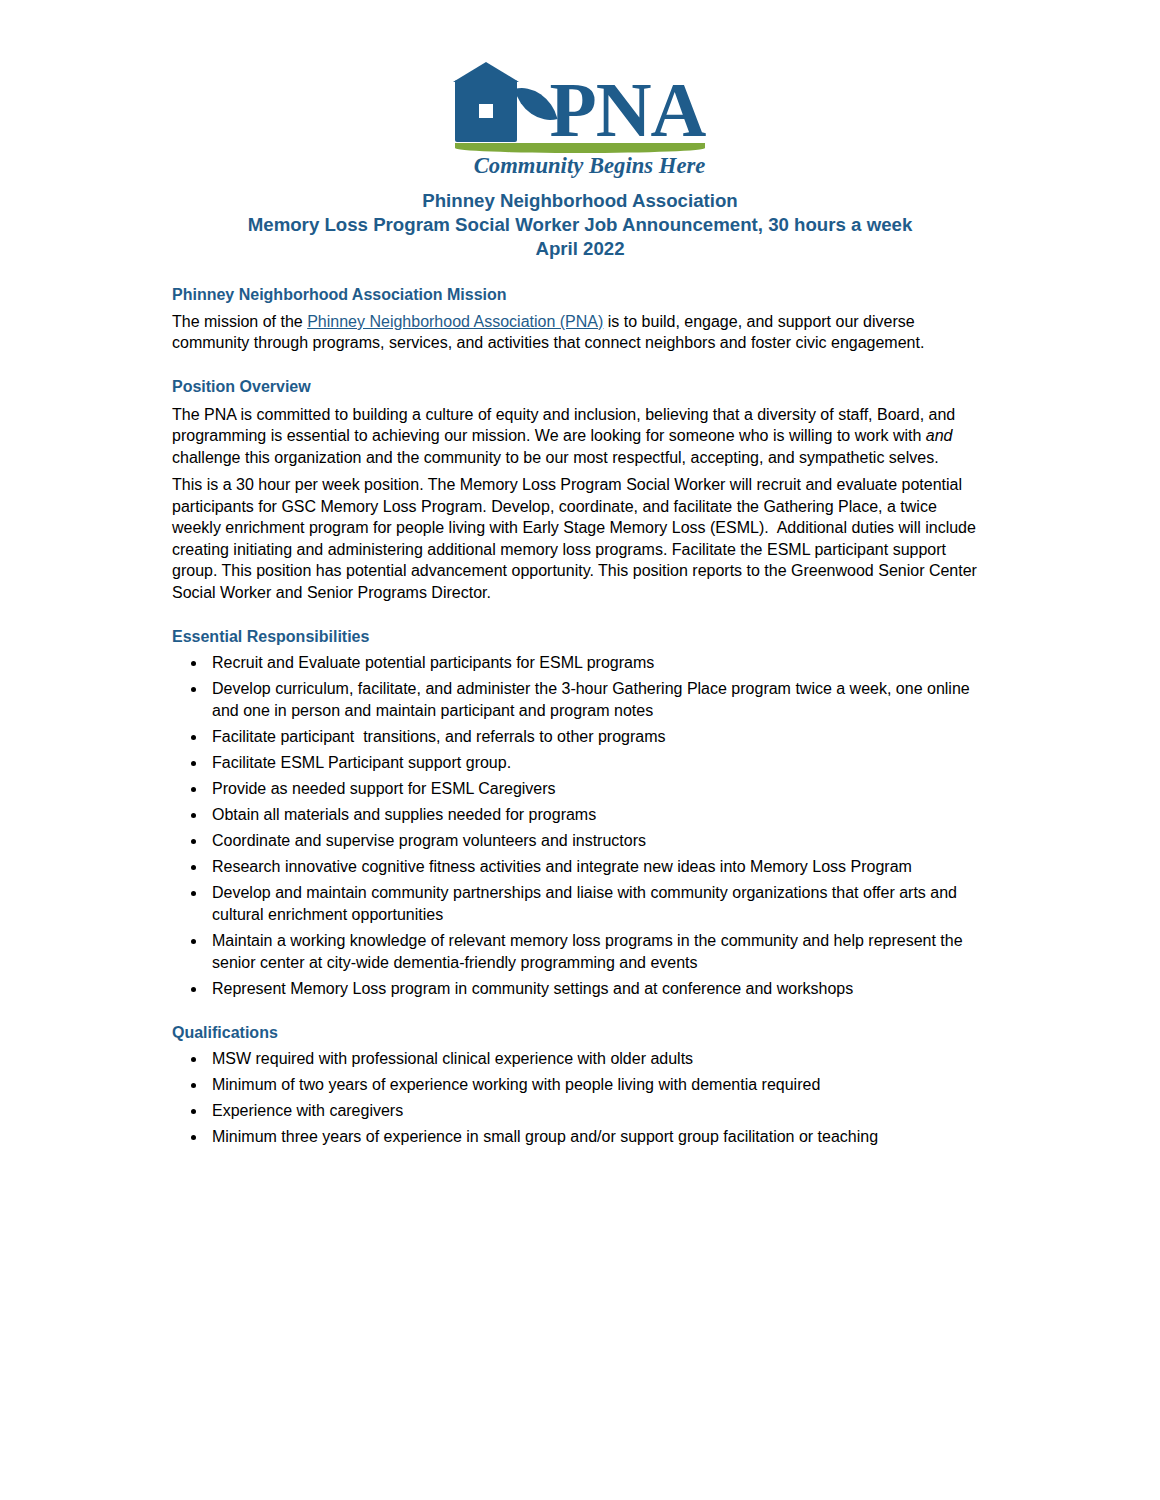PNA
Community Begins Here
Phinney Neighborhood Association Memory Loss Program Social Worker Job Announcement, 30 hours a week April 2022
Phinney Neighborhood Association Mission
The mission of the Phinney Neighborhood Association (PNA) is to build, engage, and support our diverse community through programs, services, and activities that connect neighbors and foster civic engagement.
Position Overview
The PNA is committed to building a culture of equity and inclusion, believing that a diversity of staff, Board, and programming is essential to achieving our mission. We are looking for someone who is willing to work with and challenge this organization and the community to be our most respectful, accepting, and sympathetic selves.
This is a 30 hour per week position. The Memory Loss Program Social Worker will recruit and evaluate potential participants for GSC Memory Loss Program. Develop, coordinate, and facilitate the Gathering Place, a twice weekly enrichment program for people living with Early Stage Memory Loss (ESML). Additional duties will include creating initiating and administering additional memory loss programs. Facilitate the ESML participant support group. This position has potential advancement opportunity. This position reports to the Greenwood Senior Center Social Worker and Senior Programs Director.
Essential Responsibilities
Recruit and Evaluate potential participants for ESML programs
Develop curriculum, facilitate, and administer the 3-hour Gathering Place program twice a week, one online and one in person and maintain participant and program notes
Facilitate participant transitions, and referrals to other programs
Facilitate ESML Participant support group.
Provide as needed support for ESML Caregivers
Obtain all materials and supplies needed for programs
Coordinate and supervise program volunteers and instructors
Research innovative cognitive fitness activities and integrate new ideas into Memory Loss Program
Develop and maintain community partnerships and liaise with community organizations that offer arts and cultural enrichment opportunities
Maintain a working knowledge of relevant memory loss programs in the community and help represent the senior center at city-wide dementia-friendly programming and events
Represent Memory Loss program in community settings and at conference and workshops
Qualifications
MSW required with professional clinical experience with older adults
Minimum of two years of experience working with people living with dementia required
Experience with caregivers
Minimum three years of experience in small group and/or support group facilitation or teaching